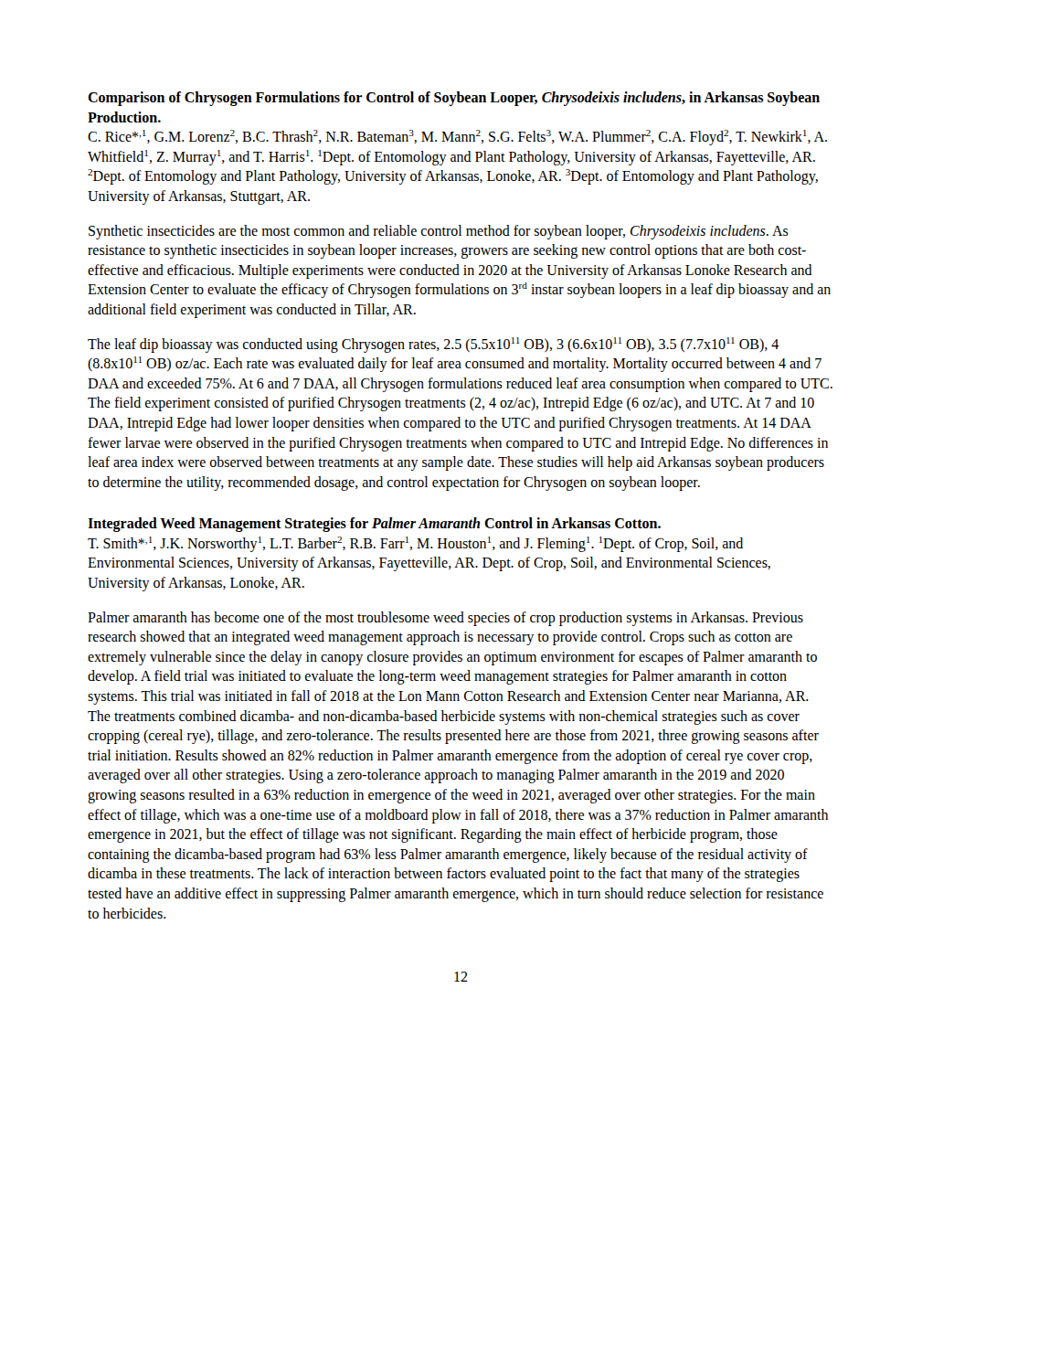Comparison of Chrysogen Formulations for Control of Soybean Looper, Chrysodeixis includens, in Arkansas Soybean Production.
C. Rice*,1, G.M. Lorenz2, B.C. Thrash2, N.R. Bateman3, M. Mann2, S.G. Felts3, W.A. Plummer2, C.A. Floyd2, T. Newkirk1, A. Whitfield1, Z. Murray1, and T. Harris1. 1Dept. of Entomology and Plant Pathology, University of Arkansas, Fayetteville, AR. 2Dept. of Entomology and Plant Pathology, University of Arkansas, Lonoke, AR. 3Dept. of Entomology and Plant Pathology, University of Arkansas, Stuttgart, AR.
Synthetic insecticides are the most common and reliable control method for soybean looper, Chrysodeixis includens. As resistance to synthetic insecticides in soybean looper increases, growers are seeking new control options that are both cost-effective and efficacious. Multiple experiments were conducted in 2020 at the University of Arkansas Lonoke Research and Extension Center to evaluate the efficacy of Chrysogen formulations on 3rd instar soybean loopers in a leaf dip bioassay and an additional field experiment was conducted in Tillar, AR.
The leaf dip bioassay was conducted using Chrysogen rates, 2.5 (5.5x1011 OB), 3 (6.6x1011 OB), 3.5 (7.7x1011 OB), 4 (8.8x1011 OB) oz/ac. Each rate was evaluated daily for leaf area consumed and mortality. Mortality occurred between 4 and 7 DAA and exceeded 75%. At 6 and 7 DAA, all Chrysogen formulations reduced leaf area consumption when compared to UTC. The field experiment consisted of purified Chrysogen treatments (2, 4 oz/ac), Intrepid Edge (6 oz/ac), and UTC. At 7 and 10 DAA, Intrepid Edge had lower looper densities when compared to the UTC and purified Chrysogen treatments. At 14 DAA fewer larvae were observed in the purified Chrysogen treatments when compared to UTC and Intrepid Edge. No differences in leaf area index were observed between treatments at any sample date. These studies will help aid Arkansas soybean producers to determine the utility, recommended dosage, and control expectation for Chrysogen on soybean looper.
Integraded Weed Management Strategies for Palmer Amaranth Control in Arkansas Cotton.
T. Smith*,1, J.K. Norsworthy1, L.T. Barber2, R.B. Farr1, M. Houston1, and J. Fleming1. 1Dept. of Crop, Soil, and Environmental Sciences, University of Arkansas, Fayetteville, AR. Dept. of Crop, Soil, and Environmental Sciences, University of Arkansas, Lonoke, AR.
Palmer amaranth has become one of the most troublesome weed species of crop production systems in Arkansas. Previous research showed that an integrated weed management approach is necessary to provide control. Crops such as cotton are extremely vulnerable since the delay in canopy closure provides an optimum environment for escapes of Palmer amaranth to develop. A field trial was initiated to evaluate the long-term weed management strategies for Palmer amaranth in cotton systems. This trial was initiated in fall of 2018 at the Lon Mann Cotton Research and Extension Center near Marianna, AR. The treatments combined dicamba- and non-dicamba-based herbicide systems with non-chemical strategies such as cover cropping (cereal rye), tillage, and zero-tolerance. The results presented here are those from 2021, three growing seasons after trial initiation. Results showed an 82% reduction in Palmer amaranth emergence from the adoption of cereal rye cover crop, averaged over all other strategies. Using a zero-tolerance approach to managing Palmer amaranth in the 2019 and 2020 growing seasons resulted in a 63% reduction in emergence of the weed in 2021, averaged over other strategies. For the main effect of tillage, which was a one-time use of a moldboard plow in fall of 2018, there was a 37% reduction in Palmer amaranth emergence in 2021, but the effect of tillage was not significant. Regarding the main effect of herbicide program, those containing the dicamba-based program had 63% less Palmer amaranth emergence, likely because of the residual activity of dicamba in these treatments. The lack of interaction between factors evaluated point to the fact that many of the strategies tested have an additive effect in suppressing Palmer amaranth emergence, which in turn should reduce selection for resistance to herbicides.
12